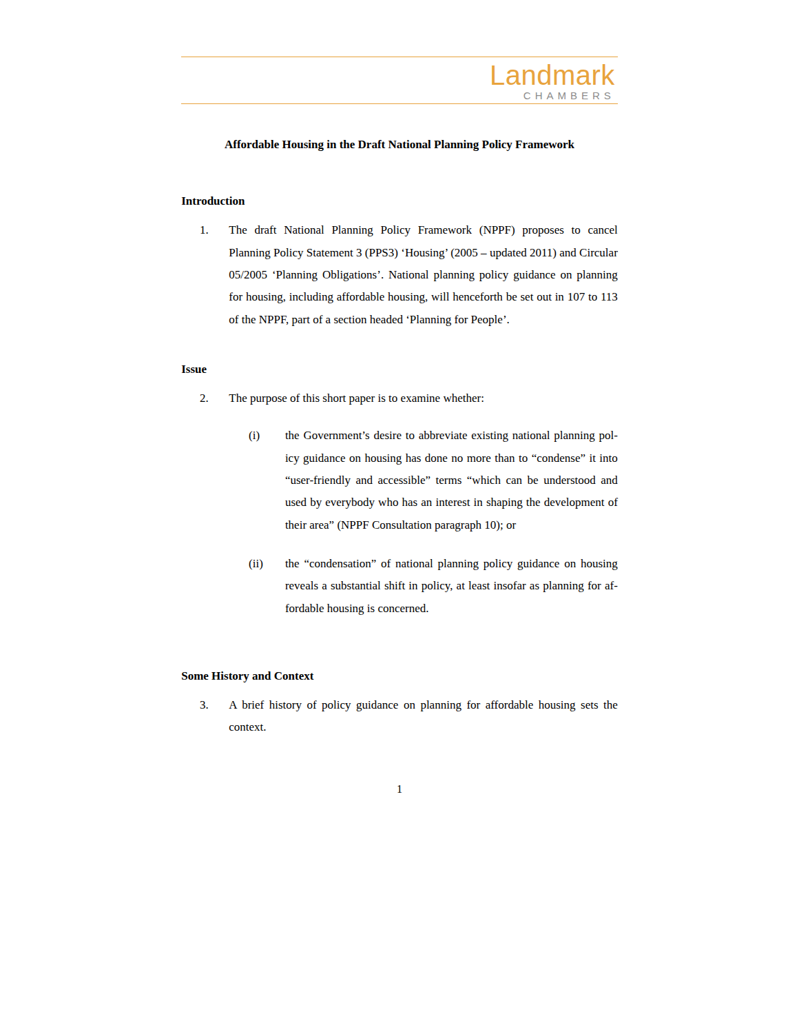Landmark CHAMBERS
Affordable Housing in the Draft National Planning Policy Framework
Introduction
1. The draft National Planning Policy Framework (NPPF) proposes to cancel Planning Policy Statement 3 (PPS3) ‘Housing’ (2005 – updated 2011) and Circular 05/2005 ‘Planning Obligations’. National planning policy guidance on planning for housing, including affordable housing, will henceforth be set out in 107 to 113 of the NPPF, part of a section headed ‘Planning for People’.
Issue
2. The purpose of this short paper is to examine whether:
(i) the Government’s desire to abbreviate existing national planning policy guidance on housing has done no more than to “condense” it into “user-friendly and accessible” terms “which can be understood and used by everybody who has an interest in shaping the development of their area” (NPPF Consultation paragraph 10); or
(ii) the “condensation” of national planning policy guidance on housing reveals a substantial shift in policy, at least insofar as planning for affordable housing is concerned.
Some History and Context
3. A brief history of policy guidance on planning for affordable housing sets the context.
1